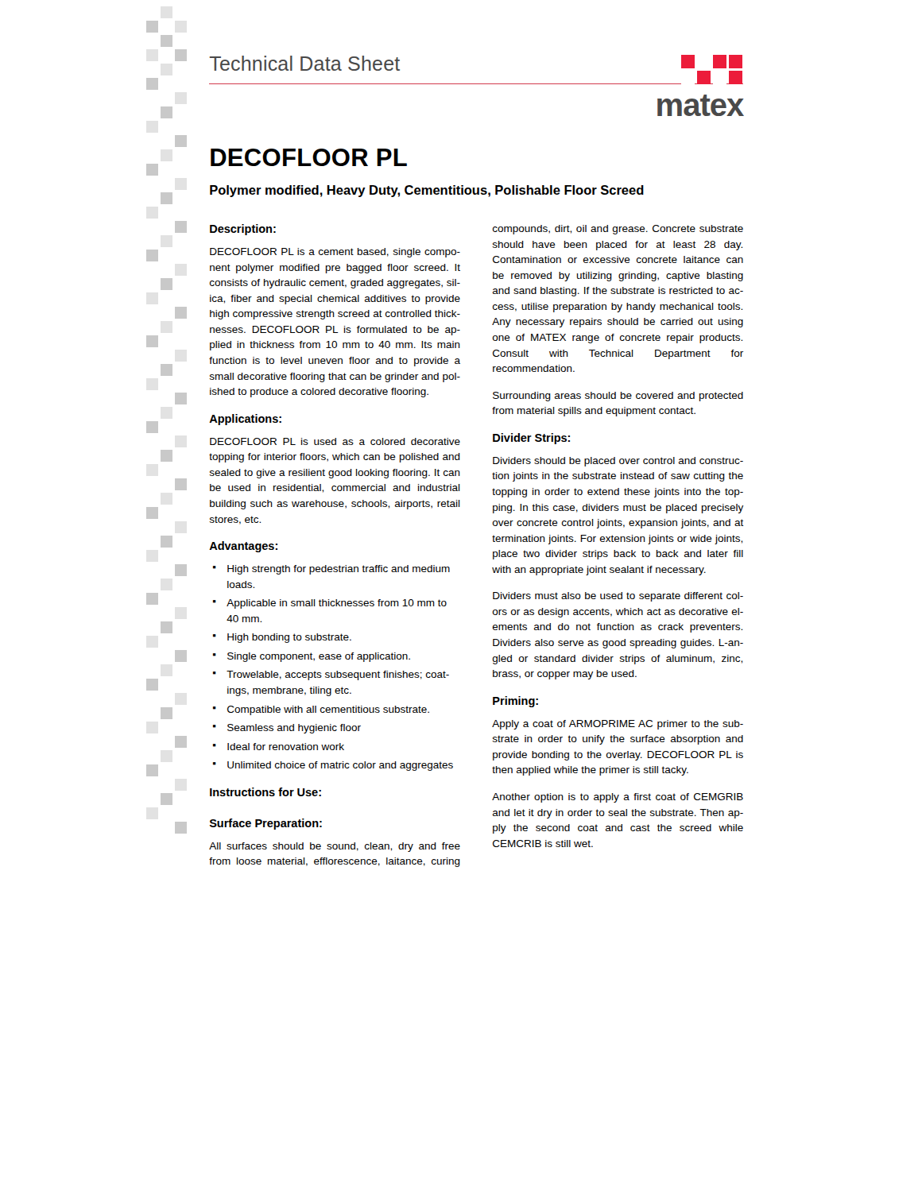matex
Technical Data Sheet
DECOFLOOR PL
Polymer modified, Heavy Duty, Cementitious, Polishable Floor Screed
Description:
DECOFLOOR PL is a cement based, single component polymer modified pre bagged floor screed. It consists of hydraulic cement, graded aggregates, silica, fiber and special chemical additives to provide high compressive strength screed at controlled thicknesses. DECOFLOOR PL is formulated to be applied in thickness from 10 mm to 40 mm. Its main function is to level uneven floor and to provide a small decorative flooring that can be grinder and polished to produce a colored decorative flooring.
Applications:
DECOFLOOR PL is used as a colored decorative topping for interior floors, which can be polished and sealed to give a resilient good looking flooring. It can be used in residential, commercial and industrial building such as warehouse, schools, airports, retail stores, etc.
Advantages:
High strength for pedestrian traffic and medium loads.
Applicable in small thicknesses from 10 mm to 40 mm.
High bonding to substrate.
Single component, ease of application.
Trowelable, accepts subsequent finishes; coatings, membrane, tiling etc.
Compatible with all cementitious substrate.
Seamless and hygienic floor
Ideal for renovation work
Unlimited choice of matric color and aggregates
Instructions for Use:
Surface Preparation:
All surfaces should be sound, clean, dry and free from loose material, efflorescence, laitance, curing compounds, dirt, oil and grease. Concrete substrate should have been placed for at least 28 day. Contamination or excessive concrete laitance can be removed by utilizing grinding, captive blasting and sand blasting. If the substrate is restricted to access, utilise preparation by handy mechanical tools. Any necessary repairs should be carried out using one of MATEX range of concrete repair products. Consult with Technical Department for recommendation.
Surrounding areas should be covered and protected from material spills and equipment contact.
Divider Strips:
Dividers should be placed over control and construction joints in the substrate instead of saw cutting the topping in order to extend these joints into the topping. In this case, dividers must be placed precisely over concrete control joints, expansion joints, and at termination joints. For extension joints or wide joints, place two divider strips back to back and later fill with an appropriate joint sealant if necessary.
Dividers must also be used to separate different colors or as design accents, which act as decorative elements and do not function as crack preventers. Dividers also serve as good spreading guides. L-angled or standard divider strips of aluminum, zinc, brass, or copper may be used.
Priming:
Apply a coat of ARMOPRIME AC primer to the substrate in order to unify the surface absorption and provide bonding to the overlay. DECOFLOOR PL is then applied while the primer is still tacky.
Another option is to apply a first coat of CEMGRIB and let it dry in order to seal the substrate. Then apply the second coat and cast the screed while CEMCRIB is still wet.